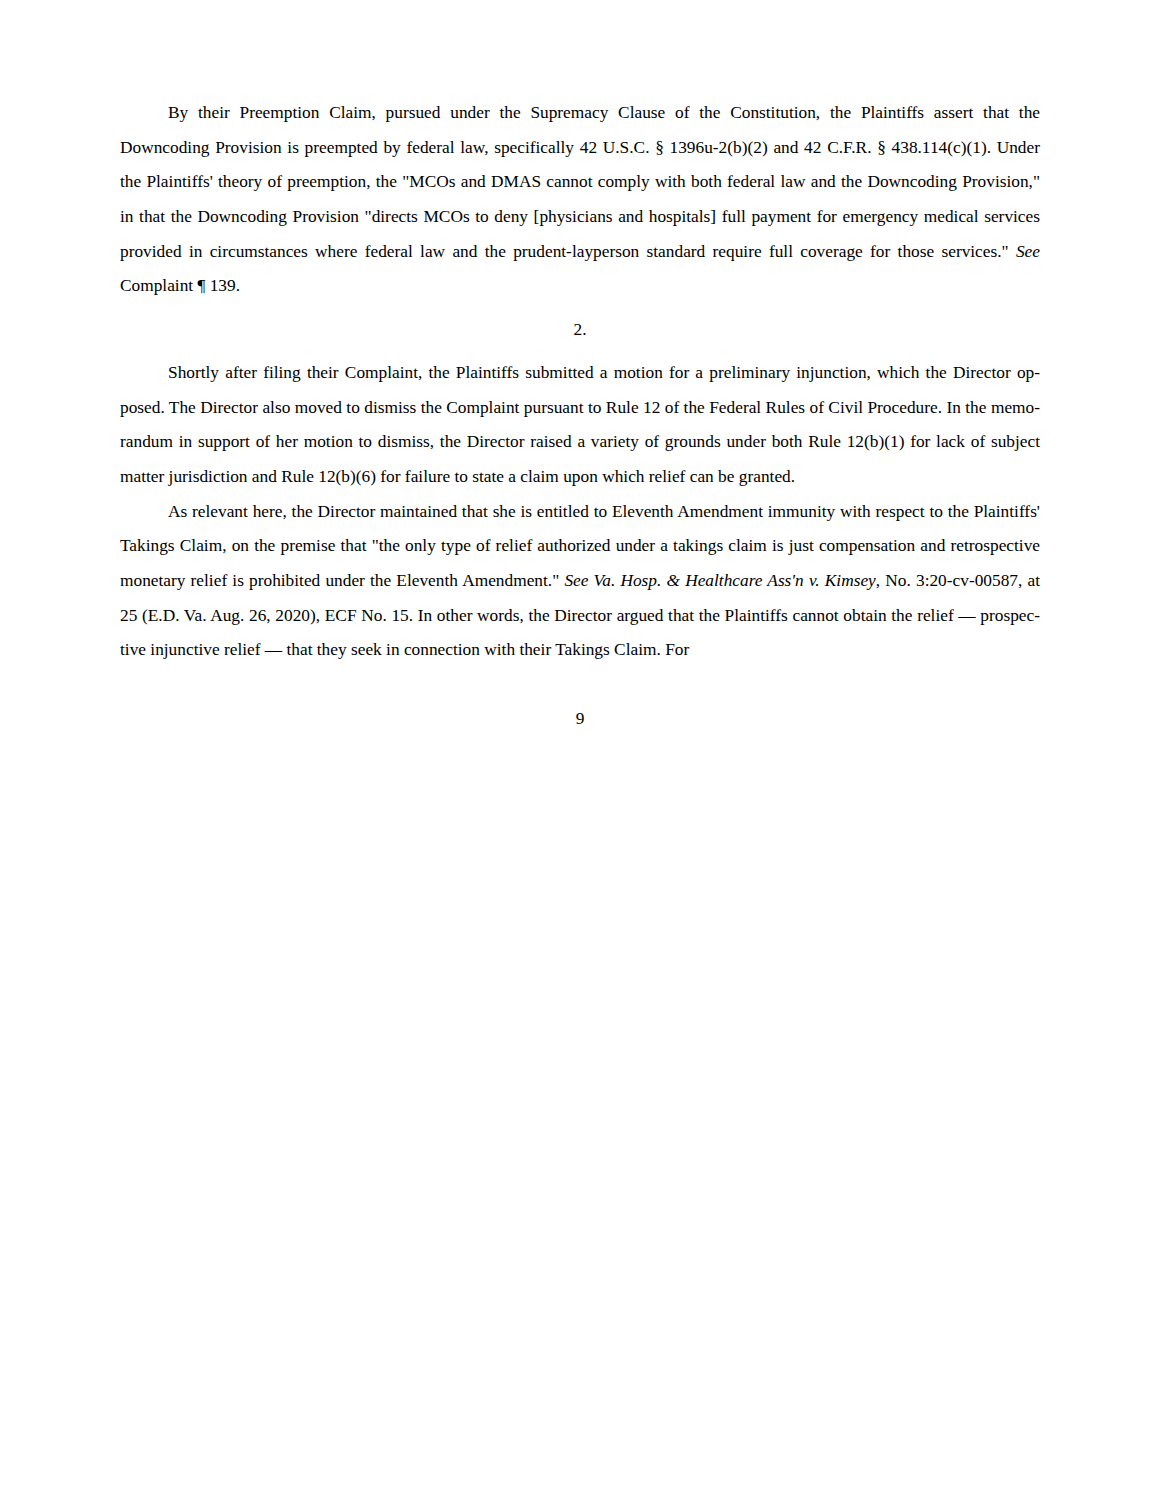By their Preemption Claim, pursued under the Supremacy Clause of the Constitution, the Plaintiffs assert that the Downcoding Provision is preempted by federal law, specifically 42 U.S.C. § 1396u-2(b)(2) and 42 C.F.R. § 438.114(c)(1). Under the Plaintiffs' theory of preemption, the "MCOs and DMAS cannot comply with both federal law and the Downcoding Provision," in that the Downcoding Provision "directs MCOs to deny [physicians and hospitals] full payment for emergency medical services provided in circumstances where federal law and the prudent-layperson standard require full coverage for those services." See Complaint ¶ 139.
2.
Shortly after filing their Complaint, the Plaintiffs submitted a motion for a preliminary injunction, which the Director opposed. The Director also moved to dismiss the Complaint pursuant to Rule 12 of the Federal Rules of Civil Procedure. In the memorandum in support of her motion to dismiss, the Director raised a variety of grounds under both Rule 12(b)(1) for lack of subject matter jurisdiction and Rule 12(b)(6) for failure to state a claim upon which relief can be granted.
As relevant here, the Director maintained that she is entitled to Eleventh Amendment immunity with respect to the Plaintiffs' Takings Claim, on the premise that "the only type of relief authorized under a takings claim is just compensation and retrospective monetary relief is prohibited under the Eleventh Amendment." See Va. Hosp. & Healthcare Ass'n v. Kimsey, No. 3:20-cv-00587, at 25 (E.D. Va. Aug. 26, 2020), ECF No. 15. In other words, the Director argued that the Plaintiffs cannot obtain the relief — prospective injunctive relief — that they seek in connection with their Takings Claim. For
9